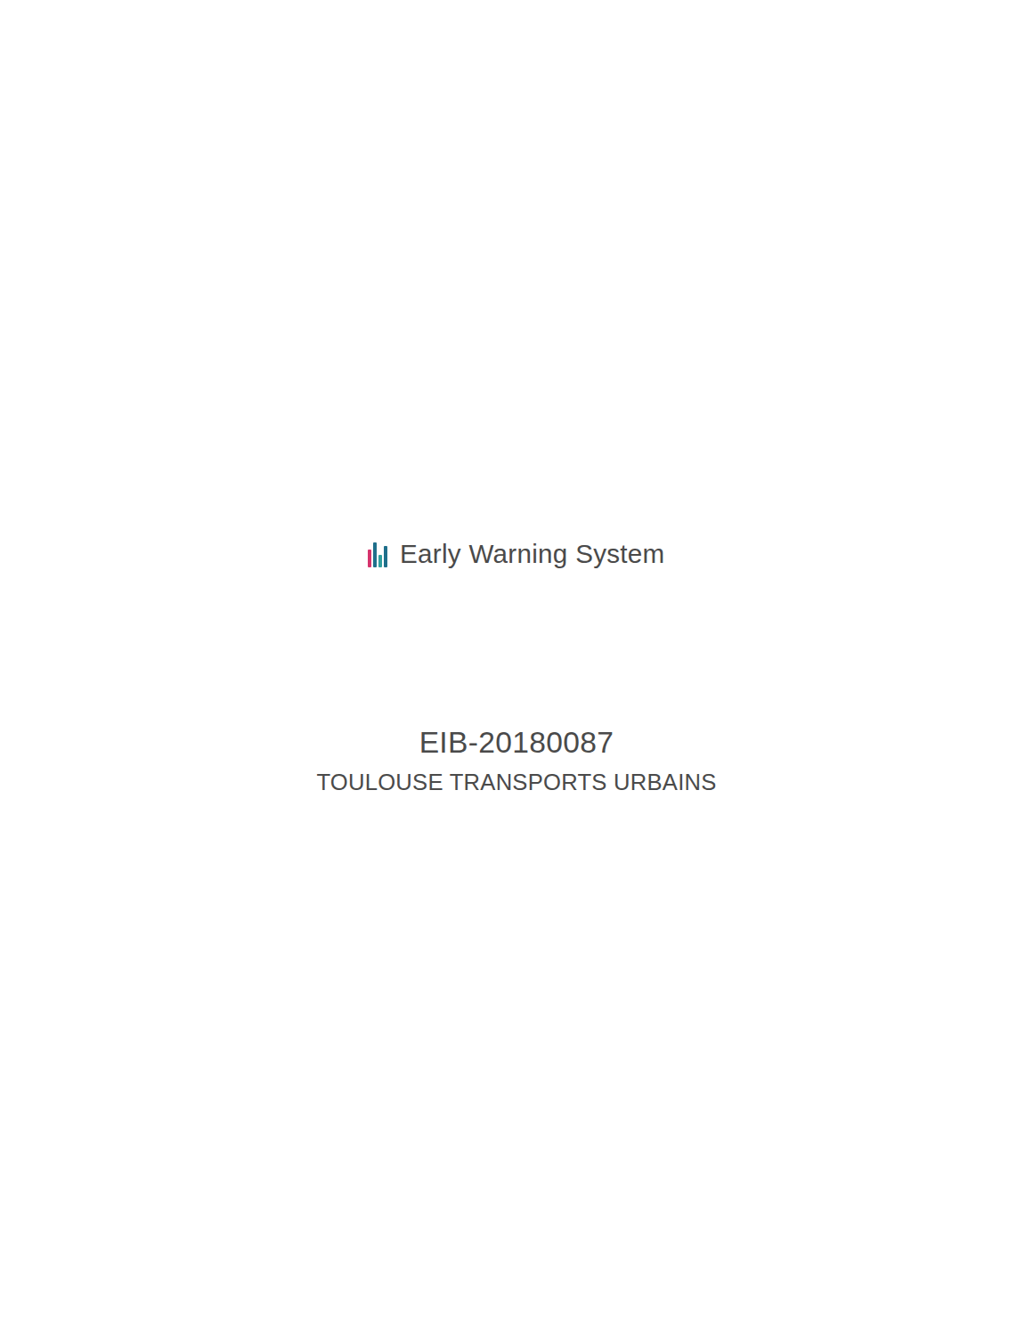Early Warning System
EIB-20180087
TOULOUSE TRANSPORTS URBAINS